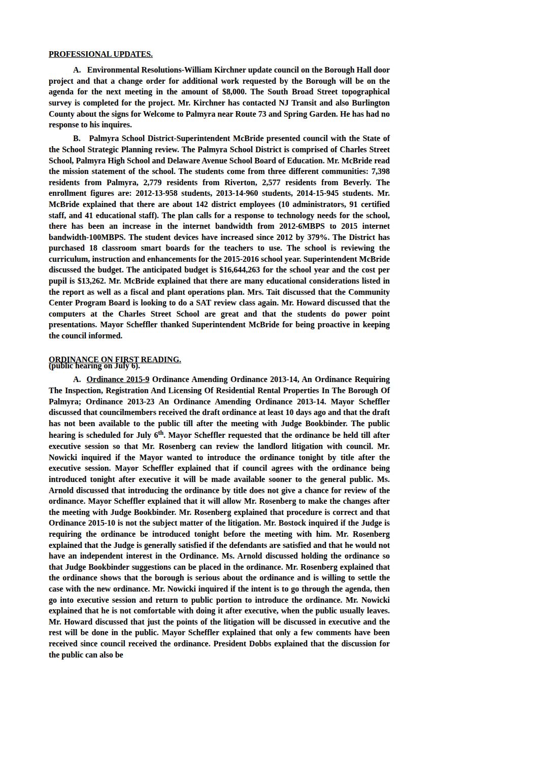PROFESSIONAL UPDATES.
A. Environmental Resolutions-William Kirchner update council on the Borough Hall door project and that a change order for additional work requested by the Borough will be on the agenda for the next meeting in the amount of $8,000. The South Broad Street topographical survey is completed for the project. Mr. Kirchner has contacted NJ Transit and also Burlington County about the signs for Welcome to Palmyra near Route 73 and Spring Garden. He has had no response to his inquires.
B. Palmyra School District-Superintendent McBride presented council with the State of the School Strategic Planning review. The Palmyra School District is comprised of Charles Street School, Palmyra High School and Delaware Avenue School Board of Education. Mr. McBride read the mission statement of the school. The students come from three different communities: 7,398 residents from Palmyra, 2,779 residents from Riverton, 2,577 residents from Beverly. The enrollment figures are: 2012-13-958 students, 2013-14-960 students, 2014-15-945 students. Mr. McBride explained that there are about 142 district employees (10 administrators, 91 certified staff, and 41 educational staff). The plan calls for a response to technology needs for the school, there has been an increase in the internet bandwidth from 2012-6MBPS to 2015 internet bandwidth-100MBPS. The student devices have increased since 2012 by 379%. The District has purchased 18 classroom smart boards for the teachers to use. The school is reviewing the curriculum, instruction and enhancements for the 2015-2016 school year. Superintendent McBride discussed the budget. The anticipated budget is $16,644,263 for the school year and the cost per pupil is $13,262. Mr. McBride explained that there are many educational considerations listed in the report as well as a fiscal and plant operations plan. Mrs. Tait discussed that the Community Center Program Board is looking to do a SAT review class again. Mr. Howard discussed that the computers at the Charles Street School are great and that the students do power point presentations. Mayor Scheffler thanked Superintendent McBride for being proactive in keeping the council informed.
ORDINANCE ON FIRST READING.
(public hearing on July 6).
A. Ordinance 2015-9 Ordinance Amending Ordinance 2013-14, An Ordinance Requiring The Inspection, Registration And Licensing Of Residential Rental Properties In The Borough Of Palmyra; Ordinance 2013-23 An Ordinance Amending Ordinance 2013-14. Mayor Scheffler discussed that councilmembers received the draft ordinance at least 10 days ago and that the draft has not been available to the public till after the meeting with Judge Bookbinder. The public hearing is scheduled for July 6th. Mayor Scheffler requested that the ordinance be held till after executive session so that Mr. Rosenberg can review the landlord litigation with council. Mr. Nowicki inquired if the Mayor wanted to introduce the ordinance tonight by title after the executive session. Mayor Scheffler explained that if council agrees with the ordinance being introduced tonight after executive it will be made available sooner to the general public. Ms. Arnold discussed that introducing the ordinance by title does not give a chance for review of the ordinance. Mayor Scheffler explained that it will allow Mr. Rosenberg to make the changes after the meeting with Judge Bookbinder. Mr. Rosenberg explained that procedure is correct and that Ordinance 2015-10 is not the subject matter of the litigation. Mr. Bostock inquired if the Judge is requiring the ordinance be introduced tonight before the meeting with him. Mr. Rosenberg explained that the Judge is generally satisfied if the defendants are satisfied and that he would not have an independent interest in the Ordinance. Ms. Arnold discussed holding the ordinance so that Judge Bookbinder suggestions can be placed in the ordinance. Mr. Rosenberg explained that the ordinance shows that the borough is serious about the ordinance and is willing to settle the case with the new ordinance. Mr. Nowicki inquired if the intent is to go through the agenda, then go into executive session and return to public portion to introduce the ordinance. Mr. Nowicki explained that he is not comfortable with doing it after executive, when the public usually leaves. Mr. Howard discussed that just the points of the litigation will be discussed in executive and the rest will be done in the public. Mayor Scheffler explained that only a few comments have been received since council received the ordinance. President Dobbs explained that the discussion for the public can also be